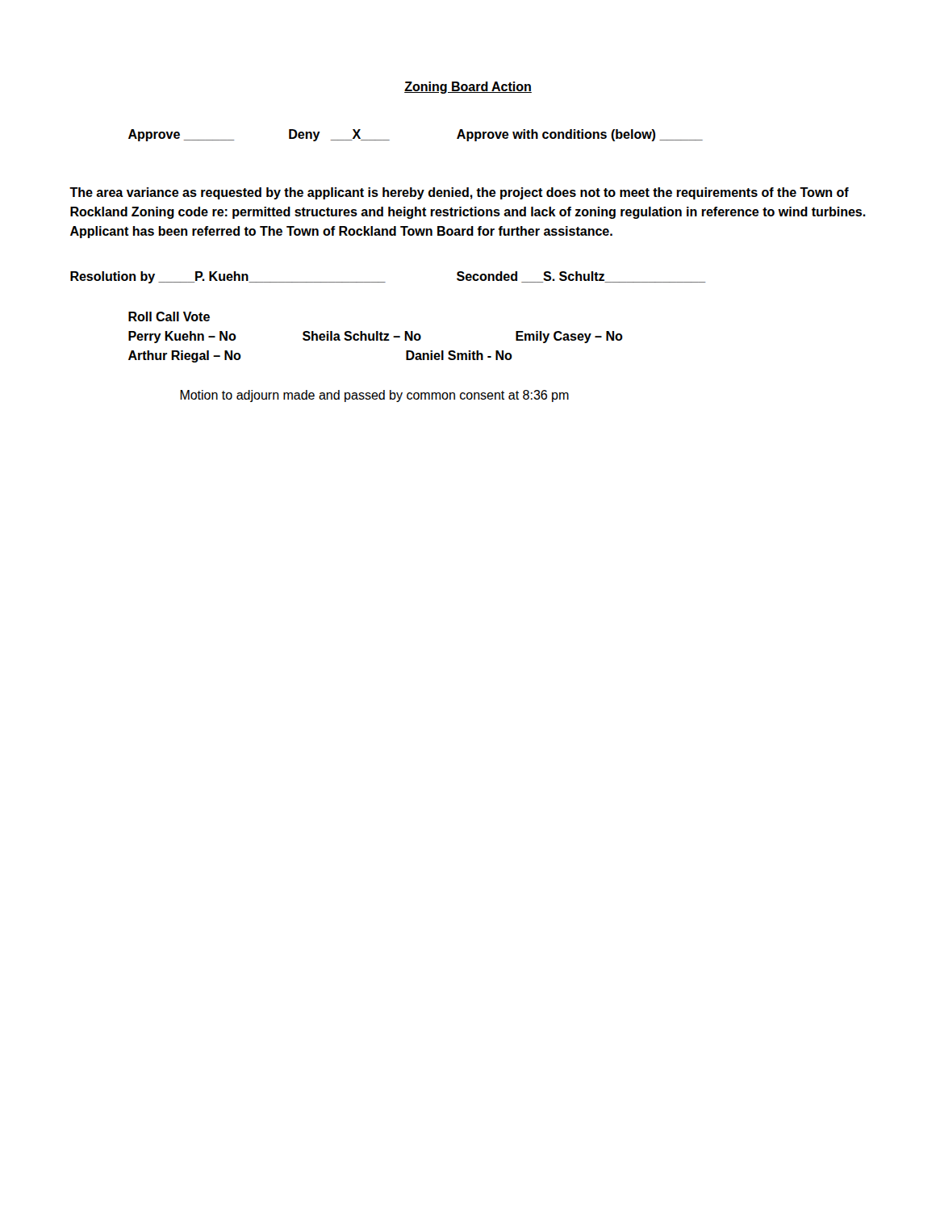Zoning Board Action
Approve _______ Deny ___X____ Approve with conditions (below) ______
The area variance as requested by the applicant is hereby denied, the project does not to meet the requirements of the Town of Rockland Zoning code re: permitted structures and height restrictions and lack of zoning regulation in reference to wind turbines. Applicant has been referred to The Town of Rockland Town Board for further assistance.
Resolution by _____P. Kuehn___________________ Seconded ___S. Schultz______________
Roll Call Vote Perry Kuehn – No Sheila Schultz – No Emily Casey – No Arthur Riegal – No Daniel Smith - No
Motion to adjourn made and passed by common consent at 8:36 pm